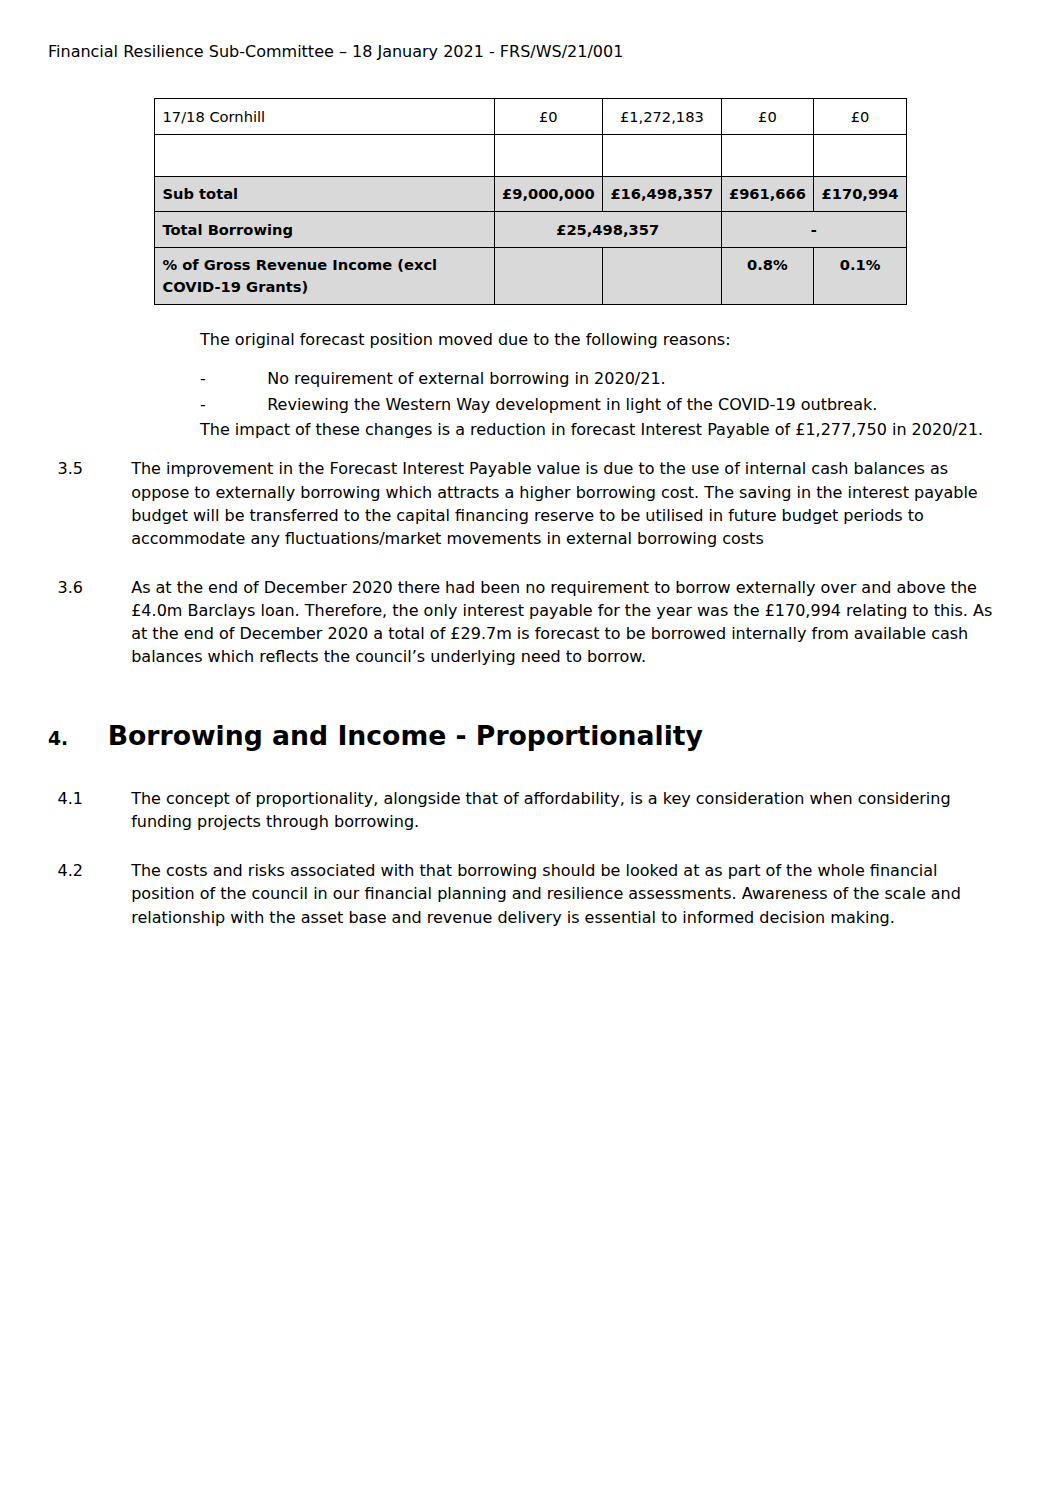Financial Resilience Sub-Committee – 18 January 2021 - FRS/WS/21/001
| 17/18 Cornhill | £0 | £1,272,183 | £0 | £0 |
| Sub total | £9,000,000 | £16,498,357 | £961,666 | £170,994 |
| Total Borrowing | £25,498,357 | - |
| % of Gross Revenue Income (excl COVID-19 Grants) | | | 0.8% | 0.1% |
The original forecast position moved due to the following reasons:
-No requirement of external borrowing in 2020/21.
-Reviewing the Western Way development in light of the COVID-19 outbreak.
The impact of these changes is a reduction in forecast Interest Payable of £1,277,750 in 2020/21.
3.5
The improvement in the Forecast Interest Payable value is due to the use of internal cash balances as oppose to externally borrowing which attracts a higher borrowing cost. The saving in the interest payable budget will be transferred to the capital financing reserve to be utilised in future budget periods to accommodate any fluctuations/market movements in external borrowing costs
3.6
As at the end of December 2020 there had been no requirement to borrow externally over and above the £4.0m Barclays loan. Therefore, the only interest payable for the year was the £170,994 relating to this. As at the end of December 2020 a total of £29.7m is forecast to be borrowed internally from available cash balances which reflects the council’s underlying need to borrow.
4. Borrowing and Income - Proportionality
4.1
The concept of proportionality, alongside that of affordability, is a key consideration when considering funding projects through borrowing.
4.2
The costs and risks associated with that borrowing should be looked at as part of the whole financial position of the council in our financial planning and resilience assessments. Awareness of the scale and relationship with the asset base and revenue delivery is essential to informed decision making.